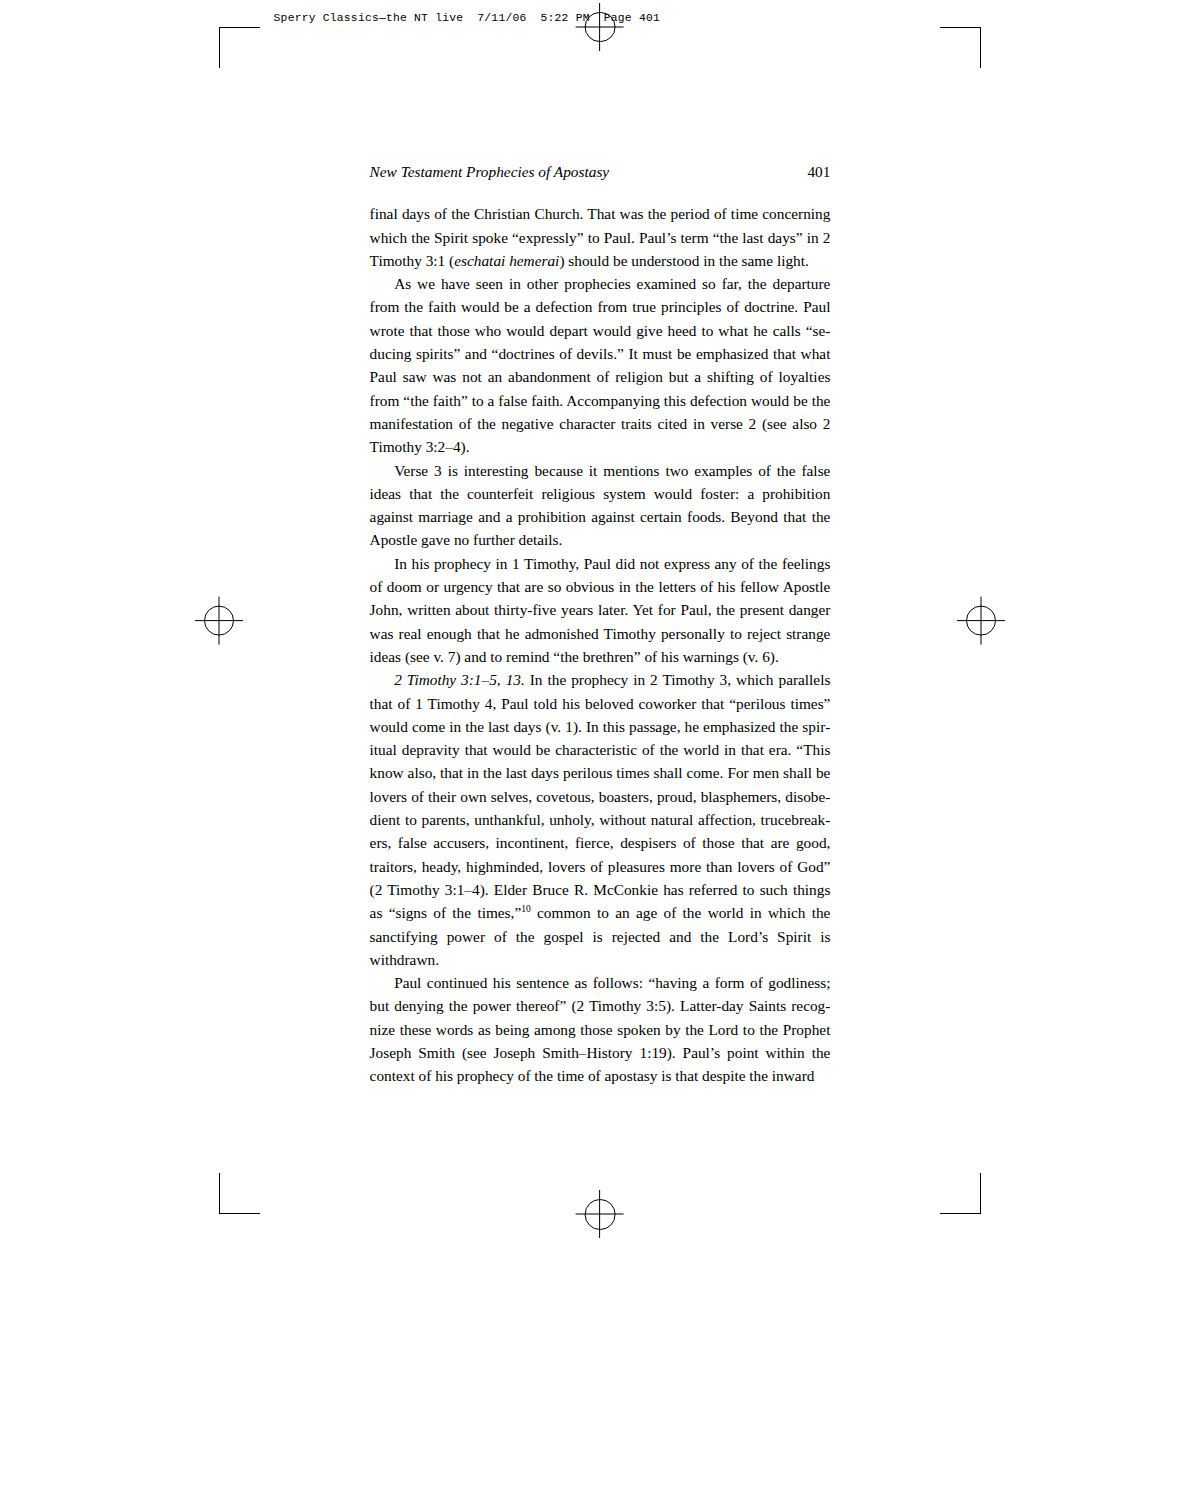Sperry Classics—the NT live 7/11/06 5:22 PM Page 401
New Testament Prophecies of Apostasy 401
final days of the Christian Church. That was the period of time concerning which the Spirit spoke “expressly” to Paul. Paul’s term “the last days” in 2 Timothy 3:1 (eschatai hemerai) should be understood in the same light.
As we have seen in other prophecies examined so far, the departure from the faith would be a defection from true principles of doctrine. Paul wrote that those who would depart would give heed to what he calls “seducing spirits” and “doctrines of devils.” It must be emphasized that what Paul saw was not an abandonment of religion but a shifting of loyalties from “the faith” to a false faith. Accompanying this defection would be the manifestation of the negative character traits cited in verse 2 (see also 2 Timothy 3:2–4).
Verse 3 is interesting because it mentions two examples of the false ideas that the counterfeit religious system would foster: a prohibition against marriage and a prohibition against certain foods. Beyond that the Apostle gave no further details.
In his prophecy in 1 Timothy, Paul did not express any of the feelings of doom or urgency that are so obvious in the letters of his fellow Apostle John, written about thirty-five years later. Yet for Paul, the present danger was real enough that he admonished Timothy personally to reject strange ideas (see v. 7) and to remind “the brethren” of his warnings (v. 6).
2 Timothy 3:1–5, 13. In the prophecy in 2 Timothy 3, which parallels that of 1 Timothy 4, Paul told his beloved coworker that “perilous times” would come in the last days (v. 1). In this passage, he emphasized the spiritual depravity that would be characteristic of the world in that era. “This know also, that in the last days perilous times shall come. For men shall be lovers of their own selves, covetous, boasters, proud, blasphemers, disobedient to parents, unthankful, unholy, without natural affection, trucebreakers, false accusers, incontinent, fierce, despisers of those that are good, traitors, heady, highminded, lovers of pleasures more than lovers of God” (2 Timothy 3:1–4). Elder Bruce R. McConkie has referred to such things as “signs of the times,”10 common to an age of the world in which the sanctifying power of the gospel is rejected and the Lord’s Spirit is withdrawn.
Paul continued his sentence as follows: “having a form of godliness; but denying the power thereof” (2 Timothy 3:5). Latter-day Saints recognize these words as being among those spoken by the Lord to the Prophet Joseph Smith (see Joseph Smith–History 1:19). Paul’s point within the context of his prophecy of the time of apostasy is that despite the inward